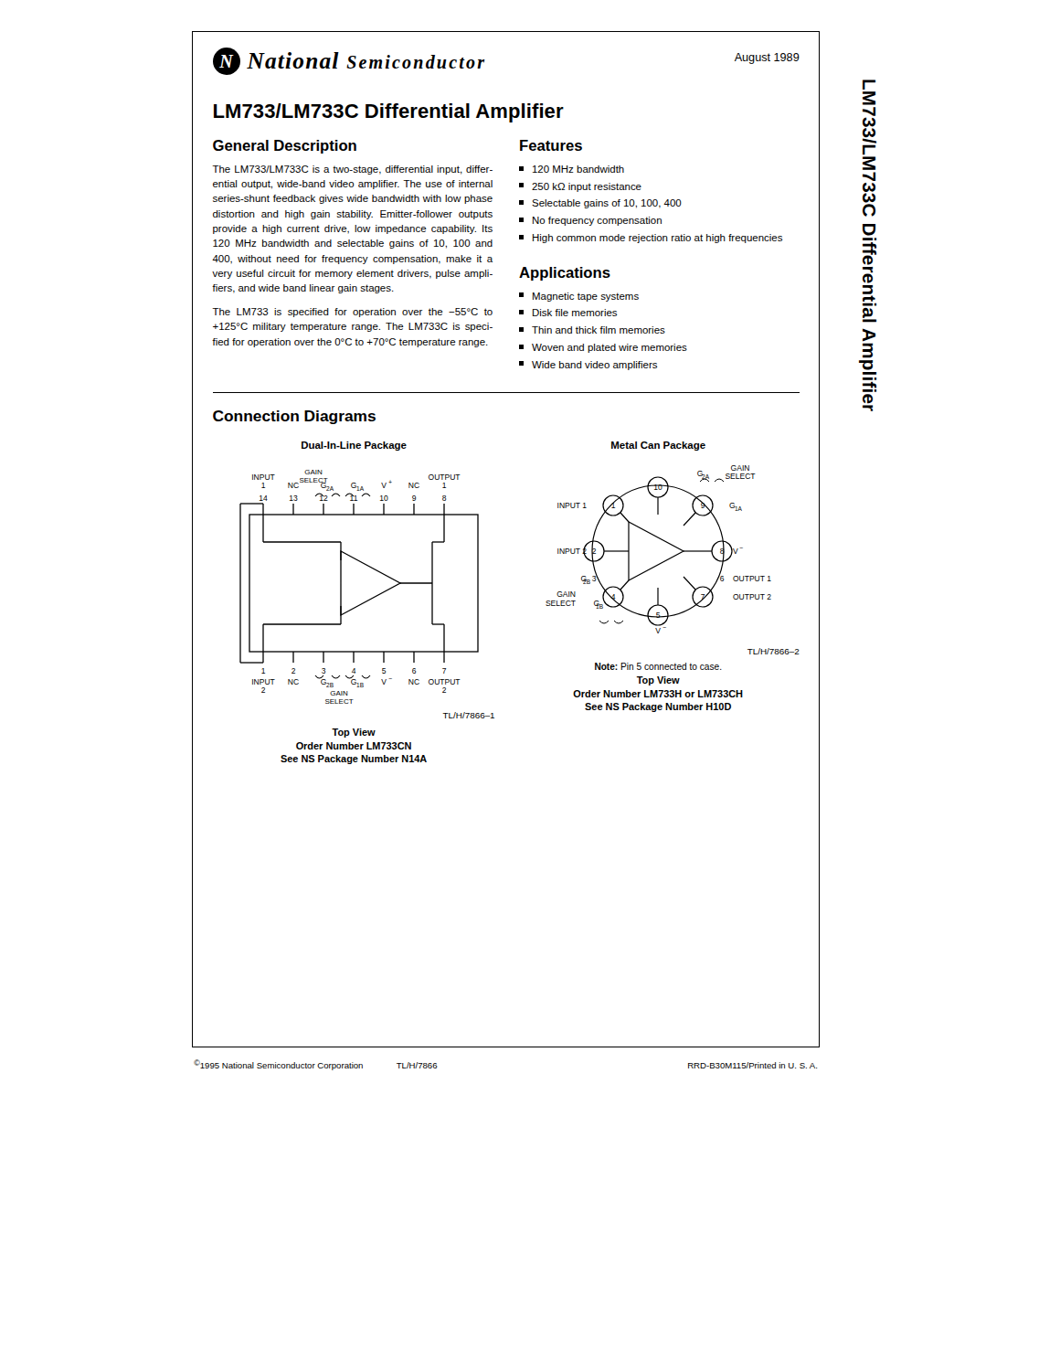LM733/LM733C Differential Amplifier
National Semiconductor
August 1989
LM733/LM733C Differential Amplifier
General Description
The LM733/LM733C is a two-stage, differential input, differential output, wide-band video amplifier. The use of internal series-shunt feedback gives wide bandwidth with low phase distortion and high gain stability. Emitter-follower outputs provide a high current drive, low impedance capability. Its 120 MHz bandwidth and selectable gains of 10, 100 and 400, without need for frequency compensation, make it a very useful circuit for memory element drivers, pulse amplifiers, and wide band linear gain stages.
The LM733 is specified for operation over the −55°C to +125°C military temperature range. The LM733C is specified for operation over the 0°C to +70°C temperature range.
Features
120 MHz bandwidth
250 kΩ input resistance
Selectable gains of 10, 100, 400
No frequency compensation
High common mode rejection ratio at high frequencies
Applications
Magnetic tape systems
Disk file memories
Thin and thick film memories
Woven and plated wire memories
Wide band video amplifiers
Connection Diagrams
Dual-In-Line Package
INPUT 1 NC G 2A G 1A V + NC OUTPUT 1 GAIN SELECT 14 13 12 11 10 9 8 1 2 3 4 5 6 7 INPUT 2 NC G 2B G 1B V − NC OUTPUT 2 GAIN SELECT
TL/H/7866–1
Top View
Order Number LM733CN
See NS Package Number N14A
Metal Can Package
10 9 8 7 5 4 2 1 3 6 INPUT 1 INPUT 2 G 2B GAIN SELECT G 1B G 1A V − OUTPUT 1 OUTPUT 2 G 2A GAIN SELECT V −
TL/H/7866–2
Note: Pin 5 connected to case.
Top View
Order Number LM733H or LM733CH
See NS Package Number H10D
©1995 National Semiconductor Corporation TL/H/7866
RRD-B30M115/Printed in U. S. A.